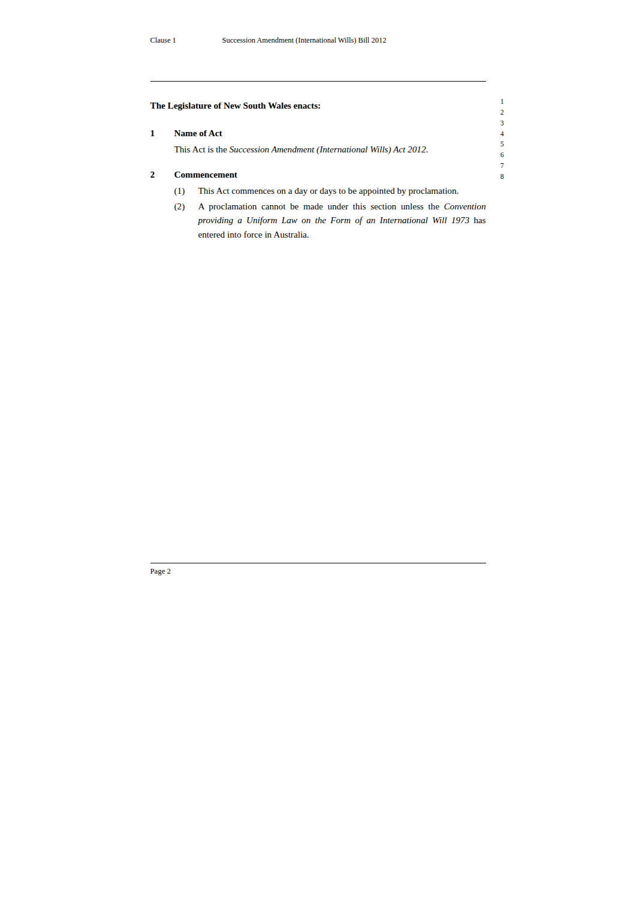Clause 1
Succession Amendment (International Wills) Bill 2012
1
2
3
4
5
6
7
8
The Legislature of New South Wales enacts:
1
Name of Act
This Act is the Succession Amendment (International Wills) Act 2012.
2
Commencement
(1)
This Act commences on a day or days to be appointed by proclamation.
(2)
A proclamation cannot be made under this section unless the Convention providing a Uniform Law on the Form of an International Will 1973 has entered into force in Australia.
Page 2